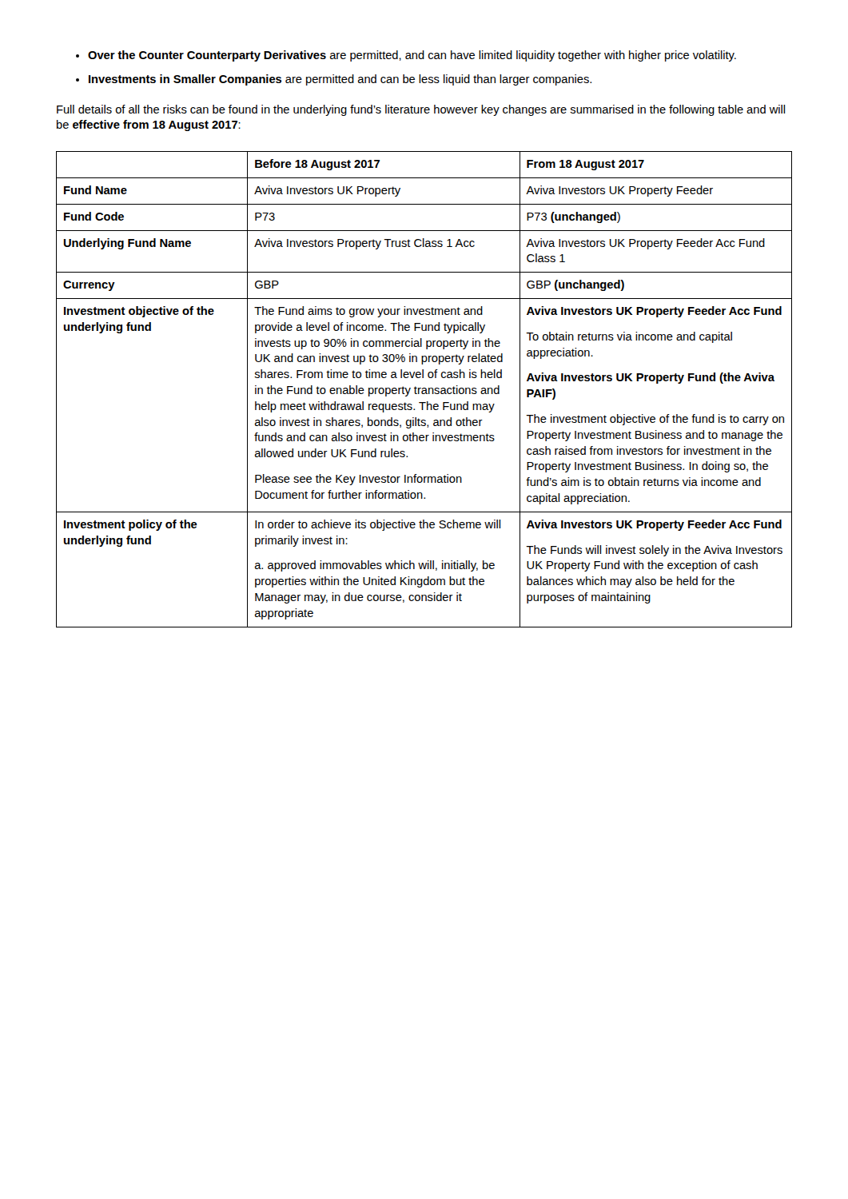Over the Counter Counterparty Derivatives are permitted, and can have limited liquidity together with higher price volatility.
Investments in Smaller Companies are permitted and can be less liquid than larger companies.
Full details of all the risks can be found in the underlying fund’s literature however key changes are summarised in the following table and will be effective from 18 August 2017:
| | Before 18 August 2017 | From 18 August 2017 |
| --- | --- | --- |
| Fund Name | Aviva Investors UK Property | Aviva Investors UK Property Feeder |
| Fund Code | P73 | P73 (unchanged ) |
| Underlying Fund Name | Aviva Investors Property Trust Class 1 Acc | Aviva Investors UK Property Feeder Acc Fund Class 1 |
| Currency | GBP | GBP (unchanged) |
| Investment objective of the underlying fund | The Fund aims to grow your investment and provide a level of income. The Fund typically invests up to 90% in commercial property in the UK and can invest up to 30% in property related shares. From time to time a level of cash is held in the Fund to enable property transactions and help meet withdrawal requests. The Fund may also invest in shares, bonds, gilts, and other funds and can also invest in other investments allowed under UK Fund rules. Please see the Key Investor Information Document for further information. | Aviva Investors UK Property Feeder Acc Fund To obtain returns via income and capital appreciation. Aviva Investors UK Property Fund (the Aviva PAIF) The investment objective of the fund is to carry on Property Investment Business and to manage the cash raised from investors for investment in the Property Investment Business. In doing so, the fund’s aim is to obtain returns via income and capital appreciation. |
| Investment policy of the underlying fund | In order to achieve its objective the Scheme will primarily invest in: a. approved immovables which will, initially, be properties within the United Kingdom but the Manager may, in due course, consider it appropriate | Aviva Investors UK Property Feeder Acc Fund The Funds will invest solely in the Aviva Investors UK Property Fund with the exception of cash balances which may also be held for the purposes of maintaining |